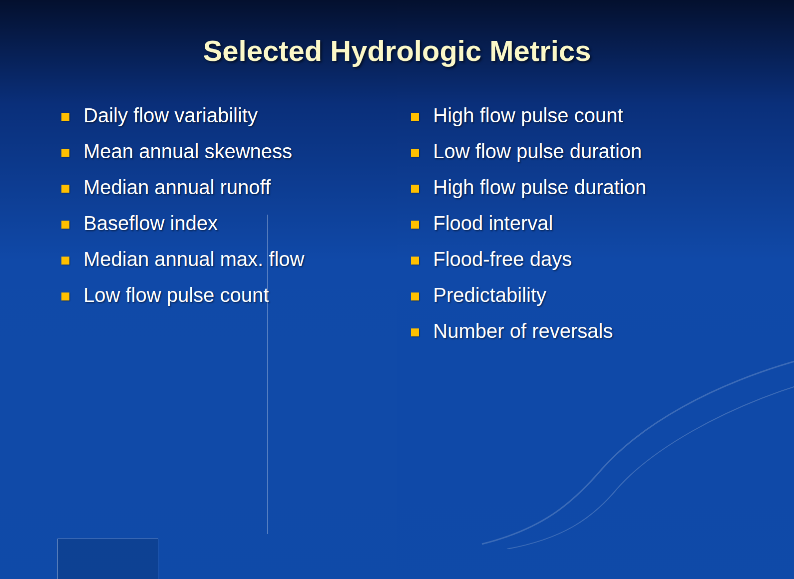Selected Hydrologic Metrics
Daily flow variability
Mean annual skewness
Median annual runoff
Baseflow index
Median annual max. flow
Low flow pulse count
High flow pulse count
Low flow pulse duration
High flow pulse duration
Flood interval
Flood-free days
Predictability
Number of reversals